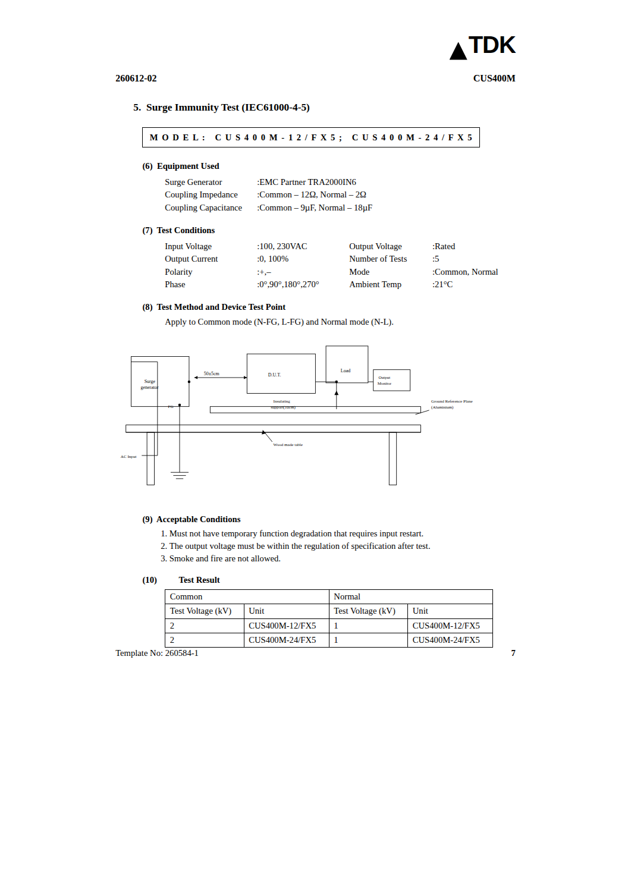TDK
260612-02 CUS400M
5. Surge Immunity Test (IEC61000-4-5)
M O D E L : C U S 4 0 0 M - 1 2 / F X 5 ; C U S 4 0 0 M - 2 4 / F X 5
(6) Equipment Used
| Surge Generator | :EMC Partner TRA2000IN6 |
| Coupling Impedance | :Common – 12Ω, Normal – 2Ω |
| Coupling Capacitance | :Common – 9µF, Normal – 18µF |
(7) Test Conditions
| Input Voltage | :100, 230VAC | Output Voltage | :Rated |
| Output Current | :0, 100% | Number of Tests | :5 |
| Polarity | :+,– | Mode | :Common, Normal |
| Phase | :0°,90°,180°,270° | Ambient Temp | :21°C |
(8) Test Method and Device Test Point
Apply to Common mode (N-FG, L-FG) and Normal mode (N-L).
Surge generator FG 50±5cm D.U.T. Load Output Monitor Ground Reference Plane (Aluminium) Insulating support(10cm) Wood made table AC Input
(9) Acceptable Conditions
Must not have temporary function degradation that requires input restart.
The output voltage must be within the regulation of specification after test.
Smoke and fire are not allowed.
(10) Test Result
| Common | Normal |
| --- | --- |
| Test Voltage (kV) | Unit | Test Voltage (kV) | Unit |
| 2 | CUS400M-12/FX5 | 1 | CUS400M-12/FX5 |
| 2 | CUS400M-24/FX5 | 1 | CUS400M-24/FX5 |
Template No: 260584-1 7